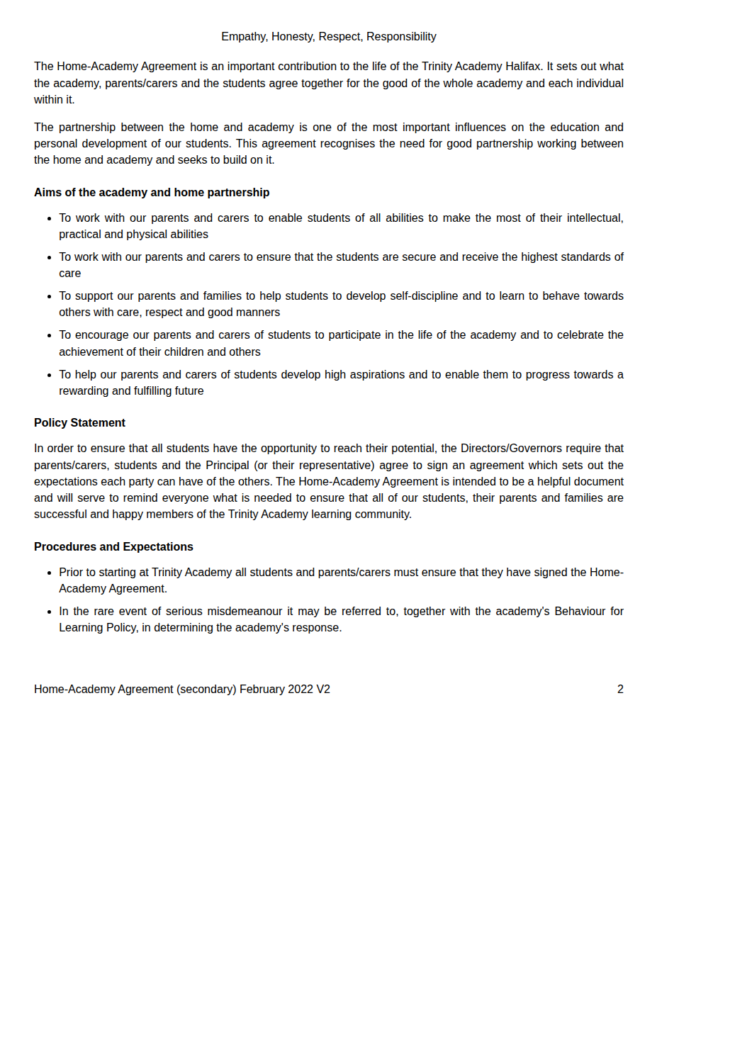Empathy, Honesty, Respect, Responsibility
The Home-Academy Agreement is an important contribution to the life of the Trinity Academy Halifax. It sets out what the academy, parents/carers and the students agree together for the good of the whole academy and each individual within it.
The partnership between the home and academy is one of the most important influences on the education and personal development of our students. This agreement recognises the need for good partnership working between the home and academy and seeks to build on it.
Aims of the academy and home partnership
To work with our parents and carers to enable students of all abilities to make the most of their intellectual, practical and physical abilities
To work with our parents and carers to ensure that the students are secure and receive the highest standards of care
To support our parents and families to help students to develop self-discipline and to learn to behave towards others with care, respect and good manners
To encourage our parents and carers of students to participate in the life of the academy and to celebrate the achievement of their children and others
To help our parents and carers of students develop high aspirations and to enable them to progress towards a rewarding and fulfilling future
Policy Statement
In order to ensure that all students have the opportunity to reach their potential, the Directors/Governors require that parents/carers, students and the Principal (or their representative) agree to sign an agreement which sets out the expectations each party can have of the others. The Home-Academy Agreement is intended to be a helpful document and will serve to remind everyone what is needed to ensure that all of our students, their parents and families are successful and happy members of the Trinity Academy learning community.
Procedures and Expectations
Prior to starting at Trinity Academy all students and parents/carers must ensure that they have signed the Home-Academy Agreement.
In the rare event of serious misdemeanour it may be referred to, together with the academy's Behaviour for Learning Policy, in determining the academy's response.
Home-Academy Agreement (secondary) February 2022 V2 2